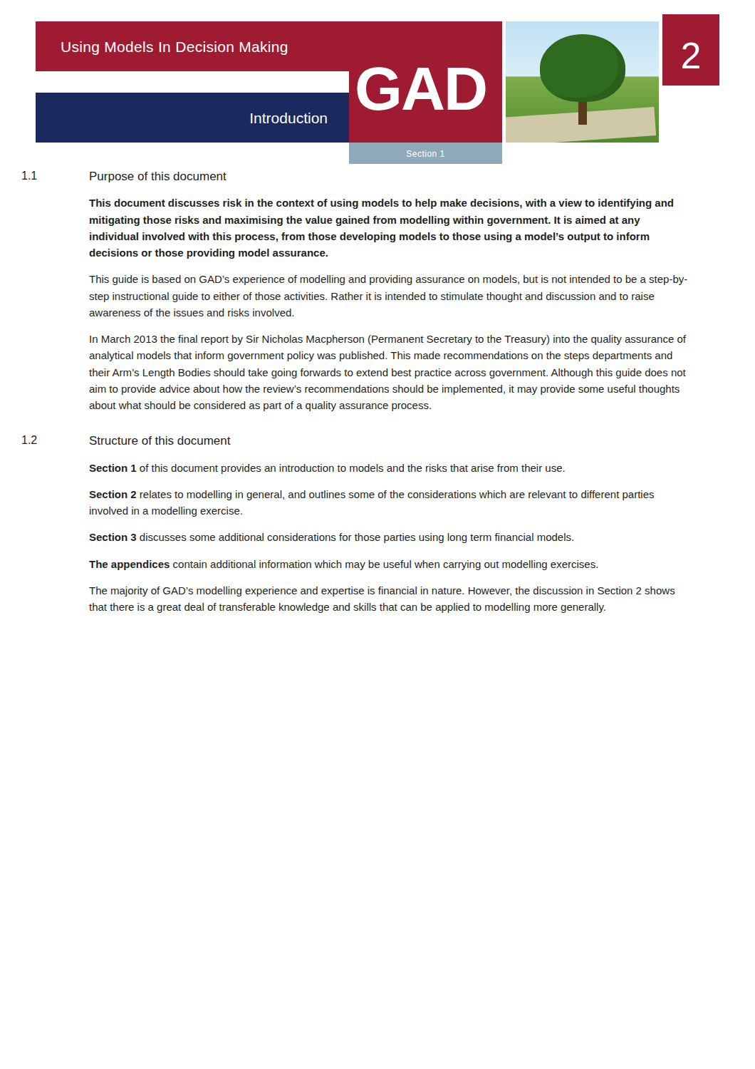Using Models In Decision Making
Introduction
GAD
Section 1
2
1.1
Purpose of this document
This document discusses risk in the context of using models to help make decisions, with a view to identifying and mitigating those risks and maximising the value gained from modelling within government. It is aimed at any individual involved with this process, from those developing models to those using a model’s output to inform decisions or those providing model assurance.
This guide is based on GAD’s experience of modelling and providing assurance on models, but is not intended to be a step-by-step instructional guide to either of those activities. Rather it is intended to stimulate thought and discussion and to raise awareness of the issues and risks involved.
In March 2013 the final report by Sir Nicholas Macpherson (Permanent Secretary to the Treasury) into the quality assurance of analytical models that inform government policy was published. This made recommendations on the steps departments and their Arm’s Length Bodies should take going forwards to extend best practice across government. Although this guide does not aim to provide advice about how the review’s recommendations should be implemented, it may provide some useful thoughts about what should be considered as part of a quality assurance process.
1.2
Structure of this document
Section 1 of this document provides an introduction to models and the risks that arise from their use.
Section 2 relates to modelling in general, and outlines some of the considerations which are relevant to different parties involved in a modelling exercise.
Section 3 discusses some additional considerations for those parties using long term financial models.
The appendices contain additional information which may be useful when carrying out modelling exercises.
The majority of GAD’s modelling experience and expertise is financial in nature. However, the discussion in Section 2 shows that there is a great deal of transferable knowledge and skills that can be applied to modelling more generally.